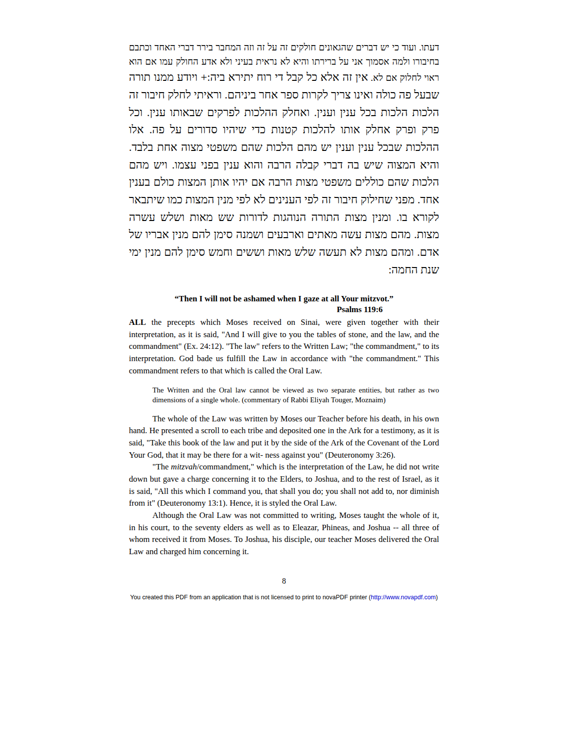דעתו. ועוד כי יש דברים שהגאונים חולקים זה על זה וזה המחבר בירר דברי האחד וכתבם בחיבורו ולמה אסמוך אני על ברירתו והיא לא נראית בעיני ולא אדע החולק עמו אם הוא ראוי לחלוק אם לא. אין זה אלא כל קבל די רוח יתירא ביה:+ ויודע ממנו תורה שבעל פה כולה ואינו צריך לקרות ספר אחר ביניהם. וראיתי לחלק חיבור זה הלכות הלכות בכל ענין וענין. ואחלק ההלכות לפרקים שבאותו ענין. וכל פרק ופרק אחלק אותו להלכות קטנות כדי שיהיו סדורים על פה. אלו ההלכות שבכל ענין וענין יש מהם הלכות שהם משפטי מצוה אחת בלבד. והיא המצוה שיש בה דברי קבלה הרבה והוא ענין בפני עצמו. ויש מהם הלכות שהם כוללים משפטי מצות הרבה אם יהיו אותן המצות כולם בענין אחד. מפני שחילוק חיבור זה לפי הענינים לא לפי מנין המצות כמו שיתבאר לקורא בו. ומנין מצות התורה הנוהגות לדורות שש מאות ושלש עשרה מצות. מהם מצות עשה מאתים וארבעים ושמנה סימן להם מנין אבריו של אדם. ומהם מצות לא תעשה שלש מאות וששים וחמש סימן להם מנין ימי שנת החמה:
“Then I will not be ashamed when I gaze at all Your mitzvot.” Psalms 119:6
ALL the precepts which Moses received on Sinai, were given together with their interpretation, as it is said, "And I will give to you the tables of stone, and the law, and the commandment" (Ex. 24:12). "The law" refers to the Written Law; "the commandment," to its interpretation. God bade us fulfill the Law in accordance with "the commandment." This commandment refers to that which is called the Oral Law.
The Written and the Oral law cannot be viewed as two separate entities, but rather as two dimensions of a single whole. (commentary of Rabbi Eliyah Touger, Moznaim)
The whole of the Law was written by Moses our Teacher before his death, in his own hand. He presented a scroll to each tribe and deposited one in the Ark for a testimony, as it is said, "Take this book of the law and put it by the side of the Ark of the Covenant of the Lord Your God, that it may be there for a wit- ness against you" (Deuteronomy 3:26).
"The mitzvah/commandment," which is the interpretation of the Law, he did not write down but gave a charge concerning it to the Elders, to Joshua, and to the rest of Israel, as it is said, "All this which I command you, that shall you do; you shall not add to, nor diminish from it" (Deuteronomy 13:1). Hence, it is styled the Oral Law.
Although the Oral Law was not committed to writing, Moses taught the whole of it, in his court, to the seventy elders as well as to Eleazar, Phineas, and Joshua -- all three of whom received it from Moses. To Joshua, his disciple, our teacher Moses delivered the Oral Law and charged him concerning it.
8
You created this PDF from an application that is not licensed to print to novaPDF printer (http://www.novapdf.com)